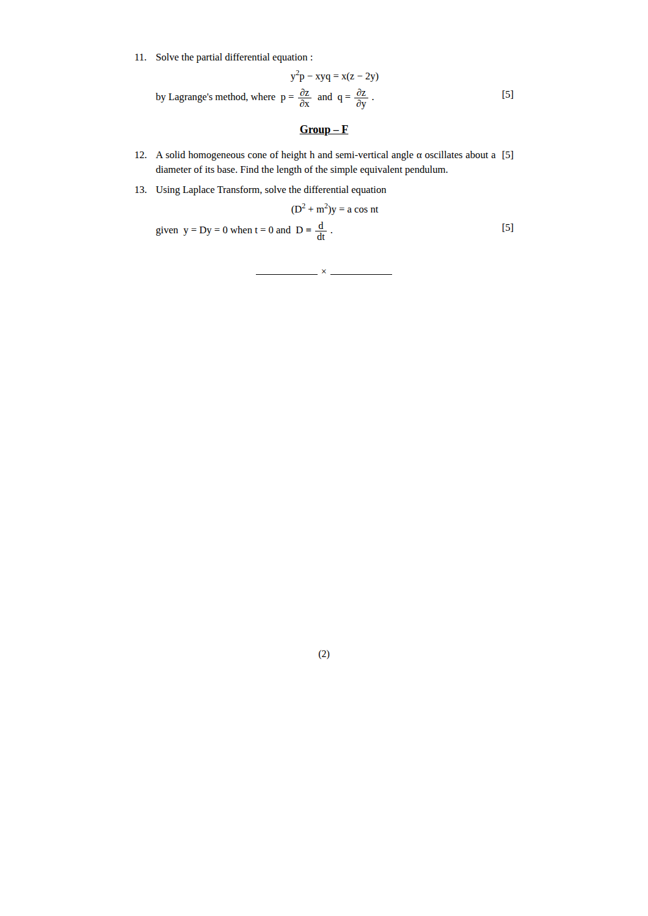11.
Solve the partial differential equation :
y2p − xyq = x(z − 2y)
[5] by Lagrange's method, where p = ∂z∂x and q = ∂z∂y .
Group – F
12.
[5] A solid homogeneous cone of height h and semi-vertical angle α oscillates about a diameter of its base. Find the length of the simple equivalent pendulum.
13.
Using Laplace Transform, solve the differential equation
(D2 + m2)y = a cos nt
[5] given y = Dy = 0 when t = 0 and D ≡ ddt .
×
(2)